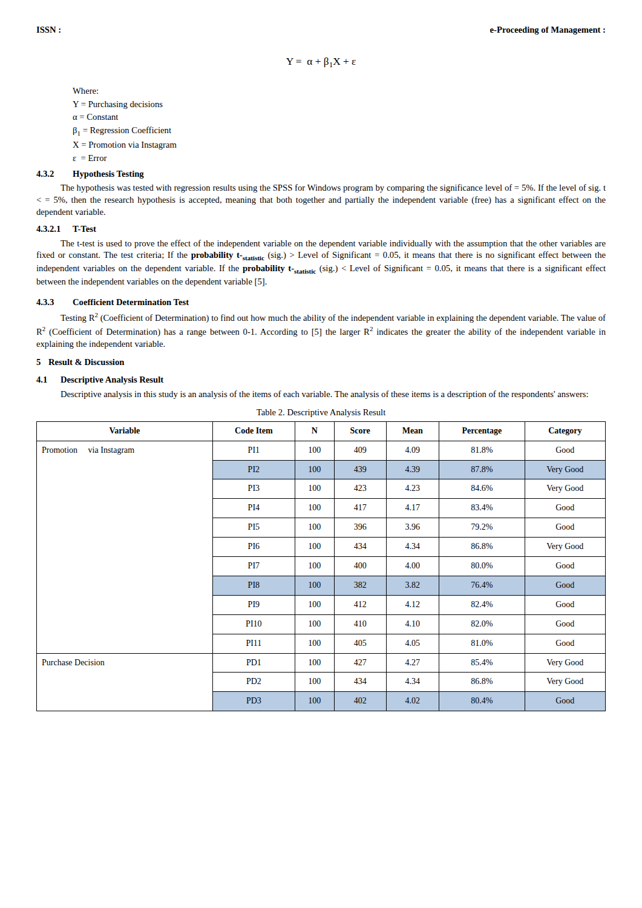ISSN :
e-Proceeding of Management :
Y = α + β1X + ε
Where:
Y = Purchasing decisions
α = Constant
β1 = Regression Coefficient
X = Promotion via Instagram
ε = Error
4.3.2 Hypothesis Testing
The hypothesis was tested with regression results using the SPSS for Windows program by comparing the significance level of = 5%. If the level of sig. t < = 5%, then the research hypothesis is accepted, meaning that both together and partially the independent variable (free) has a significant effect on the dependent variable.
4.3.2.1 T-Test
The t-test is used to prove the effect of the independent variable on the dependent variable individually with the assumption that the other variables are fixed or constant. The test criteria; If the probability t-statistic (sig.) > Level of Significant = 0.05, it means that there is no significant effect between the independent variables on the dependent variable. If the probability t-statistic (sig.) < Level of Significant = 0.05, it means that there is a significant effect between the independent variables on the dependent variable [5].
4.3.3 Coefficient Determination Test
Testing R2 (Coefficient of Determination) to find out how much the ability of the independent variable in explaining the dependent variable. The value of R2 (Coefficient of Determination) has a range between 0-1. According to [5] the larger R2 indicates the greater the ability of the independent variable in explaining the independent variable.
5 Result & Discussion
4.1 Descriptive Analysis Result
Descriptive analysis in this study is an analysis of the items of each variable. The analysis of these items is a description of the respondents' answers:
Table 2. Descriptive Analysis Result
| Variable | Code Item | N | Score | Mean | Percentage | Category |
| --- | --- | --- | --- | --- | --- | --- |
| Promotion via Instagram | PI1 | 100 | 409 | 4.09 | 81.8% | Good |
| PI2 | 100 | 439 | 4.39 | 87.8% | Very Good |
| PI3 | 100 | 423 | 4.23 | 84.6% | Very Good |
| PI4 | 100 | 417 | 4.17 | 83.4% | Good |
| PI5 | 100 | 396 | 3.96 | 79.2% | Good |
| PI6 | 100 | 434 | 4.34 | 86.8% | Very Good |
| PI7 | 100 | 400 | 4.00 | 80.0% | Good |
| PI8 | 100 | 382 | 3.82 | 76.4% | Good |
| PI9 | 100 | 412 | 4.12 | 82.4% | Good |
| PI10 | 100 | 410 | 4.10 | 82.0% | Good |
| PI11 | 100 | 405 | 4.05 | 81.0% | Good |
| Purchase Decision | PD1 | 100 | 427 | 4.27 | 85.4% | Very Good |
| PD2 | 100 | 434 | 4.34 | 86.8% | Very Good |
| PD3 | 100 | 402 | 4.02 | 80.4% | Good |